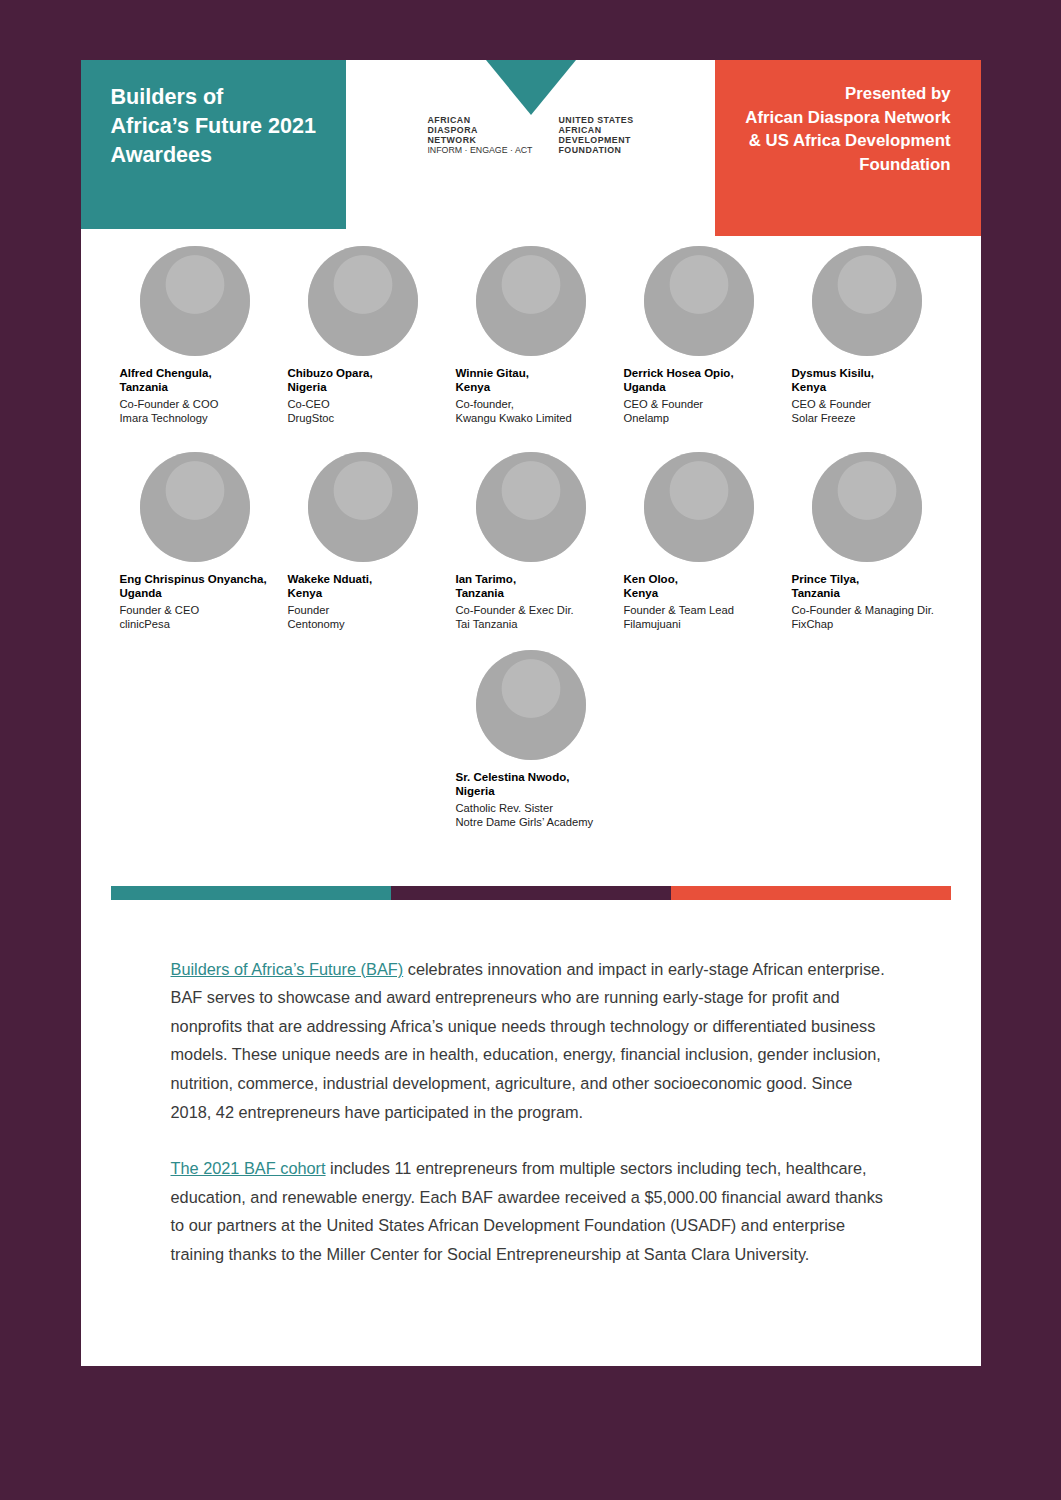Builders of
Africa’s Future 2021
Awardees
AFRICAN DIASPORA NETWORK INFORM · ENGAGE · ACT
UNITED STATES AFRICAN DEVELOPMENT FOUNDATION
Presented by
African Diaspora Network
& US Africa Development
Foundation
Alfred Chengula,
Tanzania
Co-Founder & COO
Imara Technology
Chibuzo Opara,
Nigeria
Co-CEO
DrugStoc
Winnie Gitau,
Kenya
Co-founder,
Kwangu Kwako Limited
Derrick Hosea Opio,
Uganda
CEO & Founder
Onelamp
Dysmus Kisilu,
Kenya
CEO & Founder
Solar Freeze
Eng Chrispinus Onyancha,
Uganda
Founder & CEO
clinicPesa
Wakeke Nduati,
Kenya
Founder
Centonomy
Ian Tarimo,
Tanzania
Co-Founder & Exec Dir.
Tai Tanzania
Ken Oloo,
Kenya
Founder & Team Lead
Filamujuani
Prince Tilya,
Tanzania
Co-Founder & Managing Dir.
FixChap
Sr. Celestina Nwodo,
Nigeria
Catholic Rev. Sister
Notre Dame Girls’ Academy
Builders of Africa’s Future (BAF) celebrates innovation and impact in early-stage African enterprise. BAF serves to showcase and award entrepreneurs who are running early-stage for profit and nonprofits that are addressing Africa’s unique needs through technology or differentiated business models. These unique needs are in health, education, energy, financial inclusion, gender inclusion, nutrition, commerce, industrial development, agriculture, and other socioeconomic good. Since 2018, 42 entrepreneurs have participated in the program.
The 2021 BAF cohort includes 11 entrepreneurs from multiple sectors including tech, healthcare, education, and renewable energy. Each BAF awardee received a $5,000.00 financial award thanks to our partners at the United States African Development Foundation (USADF) and enterprise training thanks to the Miller Center for Social Entrepreneurship at Santa Clara University.